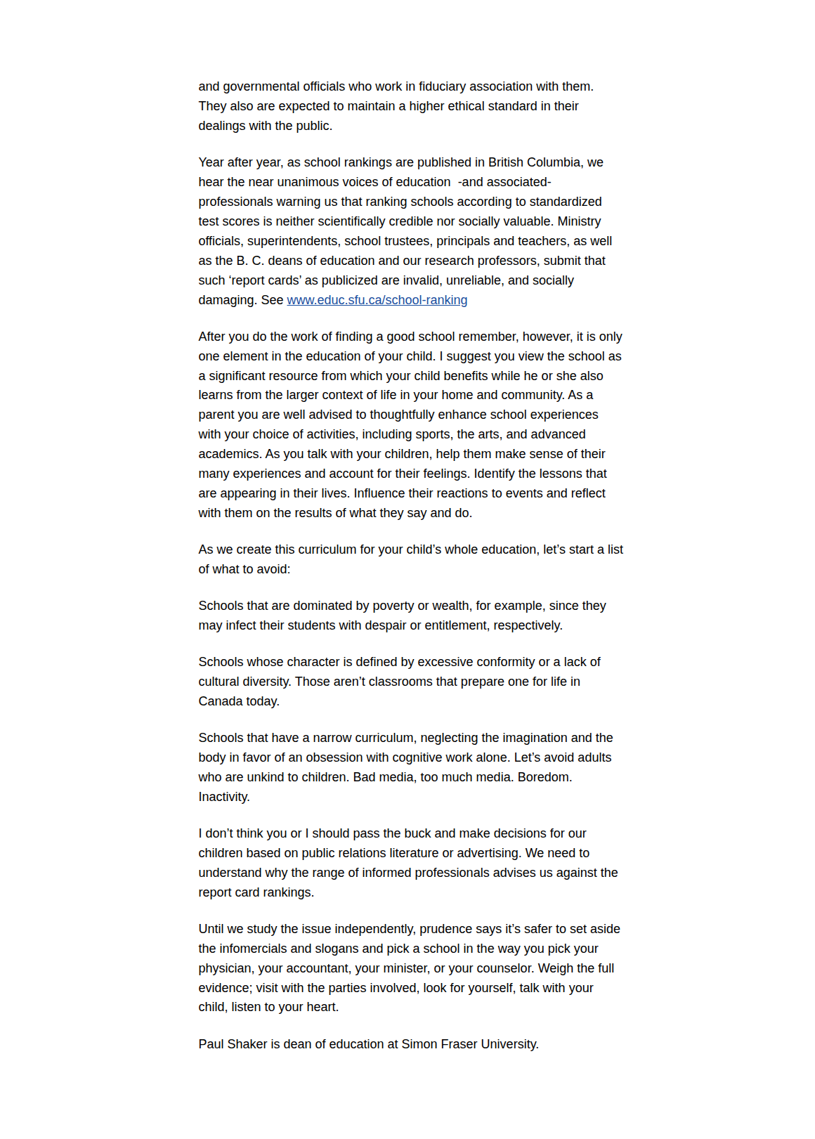and governmental officials who work in fiduciary association with them. They also are expected to maintain a higher ethical standard in their dealings with the public.
Year after year, as school rankings are published in British Columbia, we hear the near unanimous voices of education -and associated- professionals warning us that ranking schools according to standardized test scores is neither scientifically credible nor socially valuable. Ministry officials, superintendents, school trustees, principals and teachers, as well as the B. C. deans of education and our research professors, submit that such ‘report cards’ as publicized are invalid, unreliable, and socially damaging. See www.educ.sfu.ca/school-ranking
After you do the work of finding a good school remember, however, it is only one element in the education of your child. I suggest you view the school as a significant resource from which your child benefits while he or she also learns from the larger context of life in your home and community. As a parent you are well advised to thoughtfully enhance school experiences with your choice of activities, including sports, the arts, and advanced academics. As you talk with your children, help them make sense of their many experiences and account for their feelings. Identify the lessons that are appearing in their lives. Influence their reactions to events and reflect with them on the results of what they say and do.
As we create this curriculum for your child’s whole education, let’s start a list of what to avoid:
Schools that are dominated by poverty or wealth, for example, since they may infect their students with despair or entitlement, respectively.
Schools whose character is defined by excessive conformity or a lack of cultural diversity. Those aren’t classrooms that prepare one for life in Canada today.
Schools that have a narrow curriculum, neglecting the imagination and the body in favor of an obsession with cognitive work alone. Let’s avoid adults who are unkind to children. Bad media, too much media. Boredom. Inactivity.
I don’t think you or I should pass the buck and make decisions for our children based on public relations literature or advertising. We need to understand why the range of informed professionals advises us against the report card rankings.
Until we study the issue independently, prudence says it’s safer to set aside the infomercials and slogans and pick a school in the way you pick your physician, your accountant, your minister, or your counselor. Weigh the full evidence; visit with the parties involved, look for yourself, talk with your child, listen to your heart.
Paul Shaker is dean of education at Simon Fraser University.